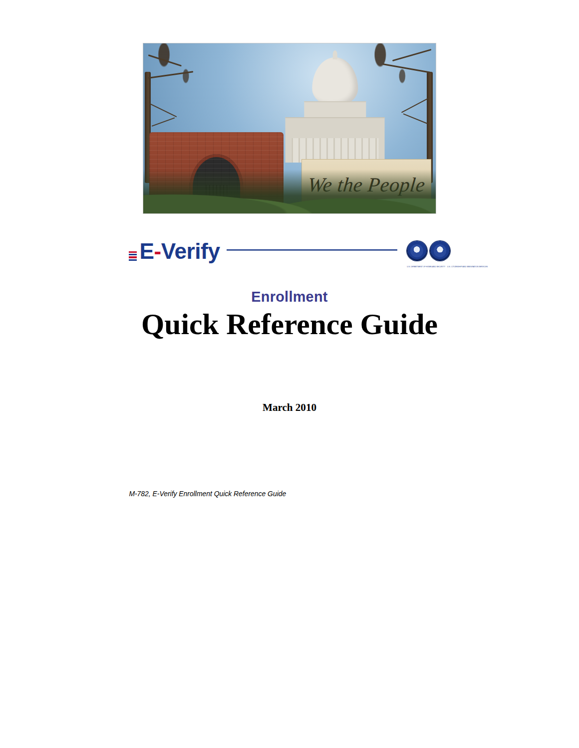We the People
E-Verify
U.S. DEPARTMENT OF HOMELAND SECURITY U.S. CITIZENSHIP AND IMMIGRATION SERVICES
Enrollment
Quick Reference Guide
March 2010
M-782, E-Verify Enrollment Quick Reference Guide